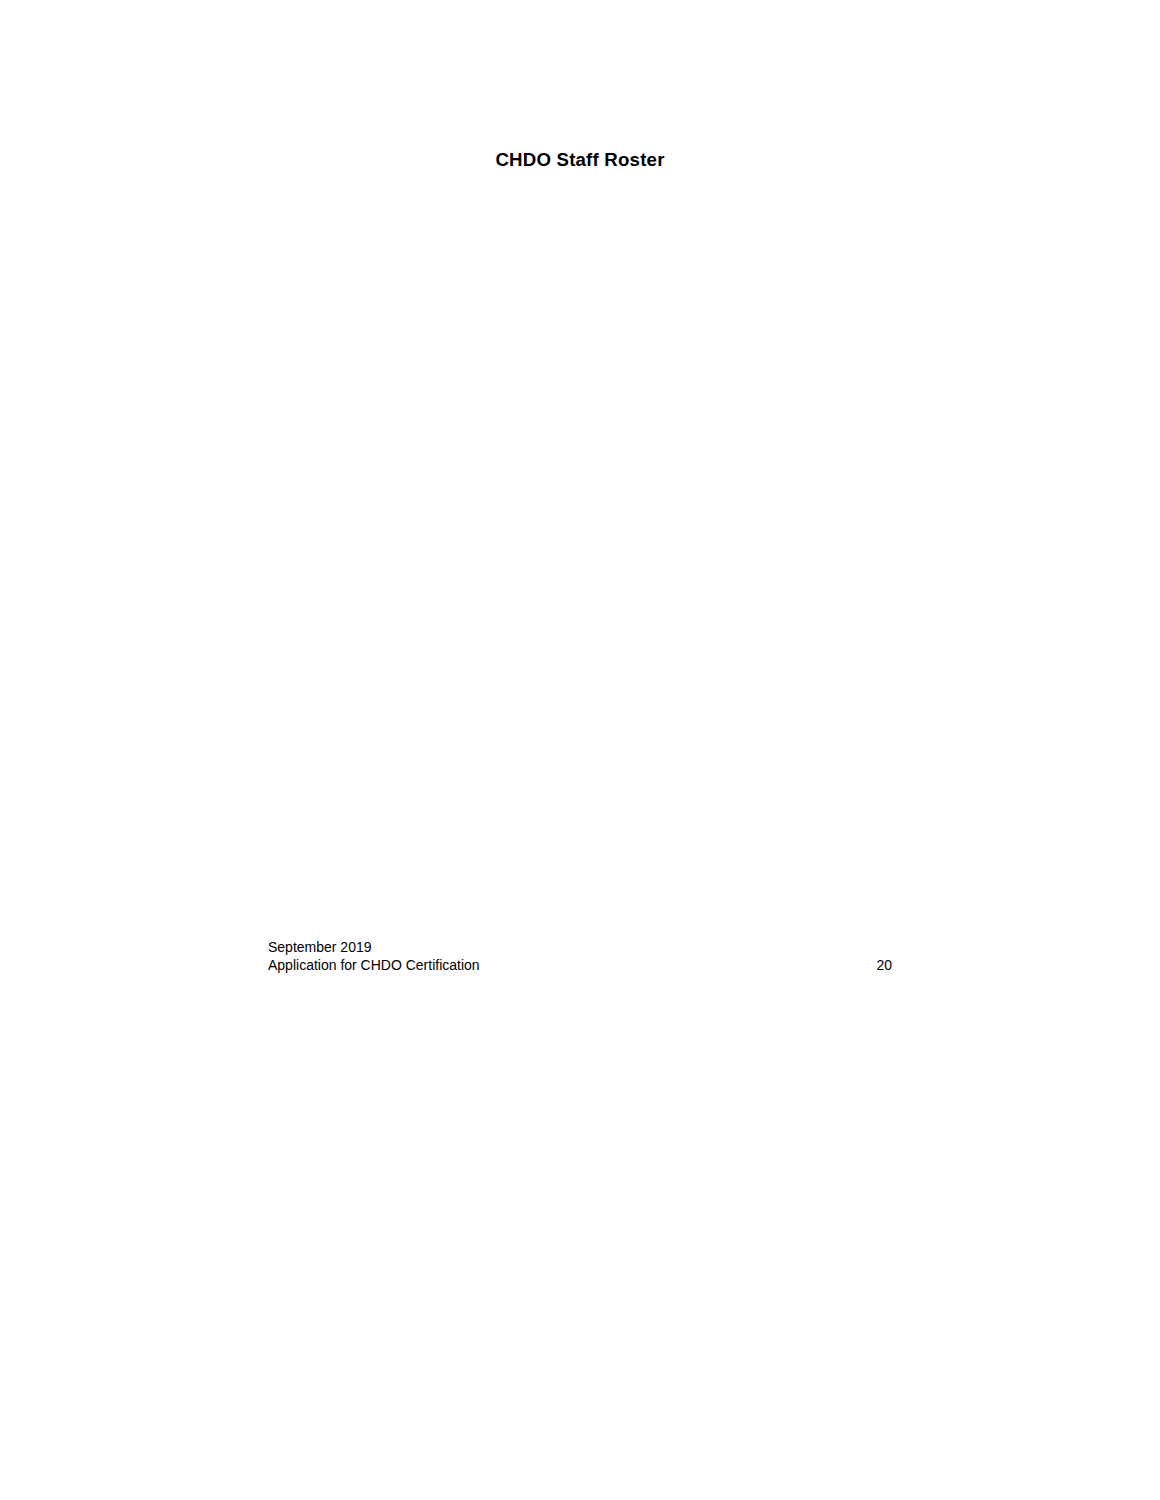CHDO Staff Roster
September 2019
Application for CHDO Certification
20